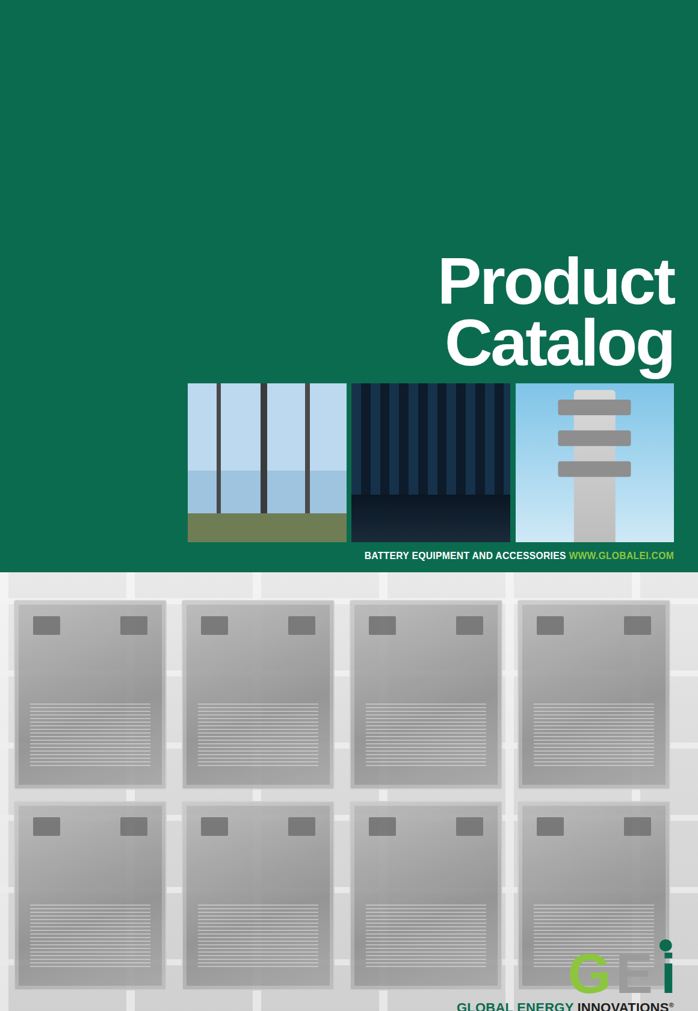Product Catalog
Battery Equipment and Accessories WWW.GLOBALEI.COM
GEi
GLOBAL ENERGY INNOVATIONS®